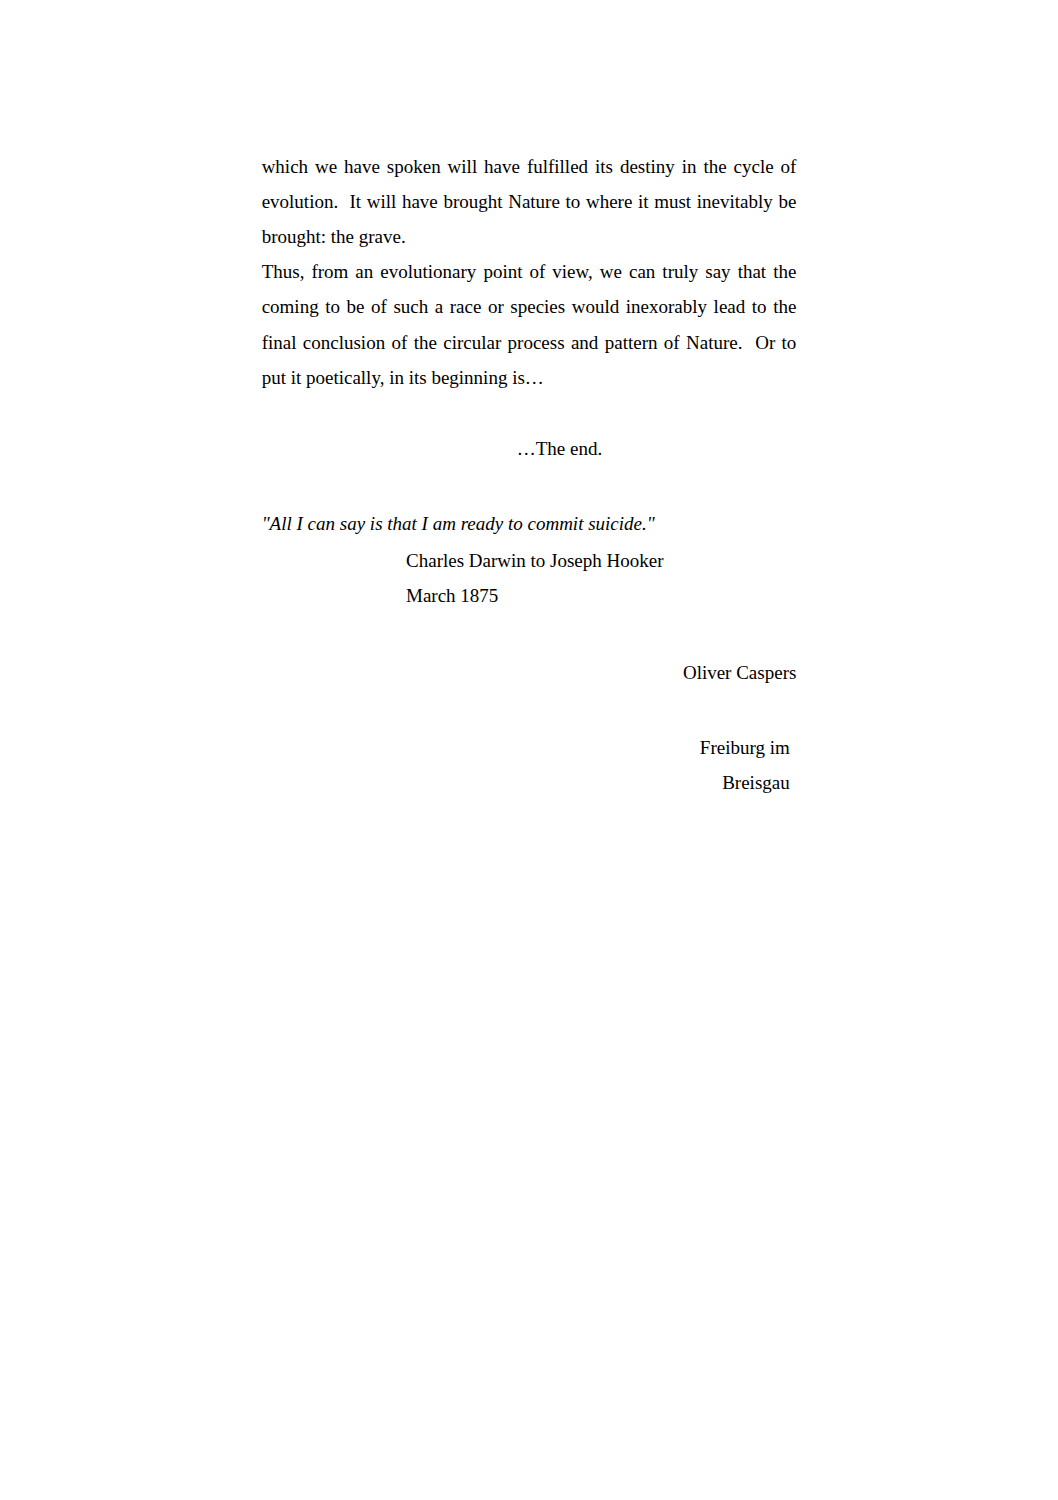which we have spoken will have fulfilled its destiny in the cycle of evolution. It will have brought Nature to where it must inevitably be brought: the grave.
Thus, from an evolutionary point of view, we can truly say that the coming to be of such a race or species would inexorably lead to the final conclusion of the circular process and pattern of Nature. Or to put it poetically, in its beginning is…
…The end.
"All I can say is that I am ready to commit suicide."
Charles Darwin to Joseph Hooker
March 1875
Oliver Caspers
Freiburg imBreisgau